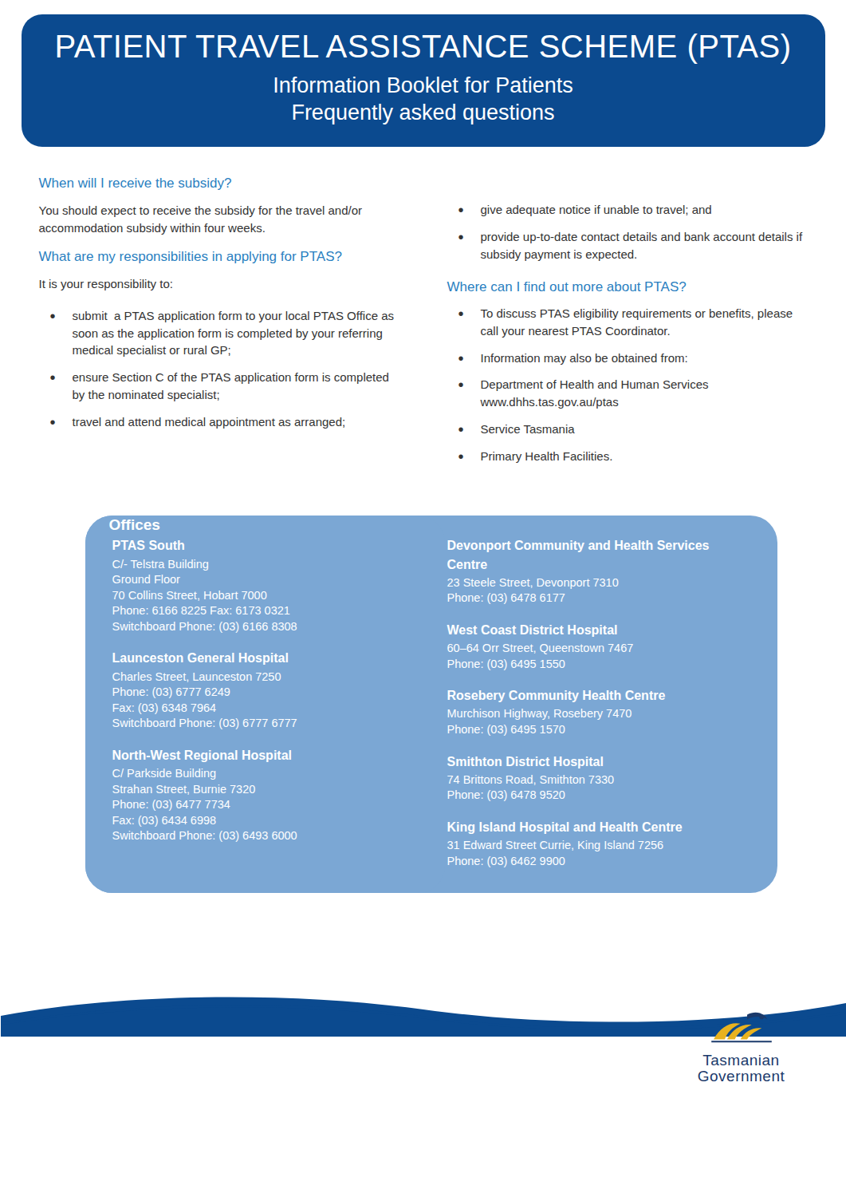PATIENT TRAVEL ASSISTANCE SCHEME (PTAS)
Information Booklet for Patients Frequently asked questions
When will I receive the subsidy?
You should expect to receive the subsidy for the travel and/or accommodation subsidy within four weeks.
What are my responsibilities in applying for PTAS?
It is your responsibility to:
submit a PTAS application form to your local PTAS Office as soon as the application form is completed by your referring medical specialist or rural GP;
ensure Section C of the PTAS application form is completed by the nominated specialist;
travel and attend medical appointment as arranged;
give adequate notice if unable to travel; and
provide up-to-date contact details and bank account details if subsidy payment is expected.
Where can I find out more about PTAS?
To discuss PTAS eligibility requirements or benefits, please call your nearest PTAS Coordinator.
Information may also be obtained from:
Department of Health and Human Services www.dhhs.tas.gov.au/ptas
Service Tasmania
Primary Health Facilities.
Offices
PTAS South
C/- Telstra Building
Ground Floor
70 Collins Street, Hobart 7000
Phone: 6166 8225 Fax: 6173 0321
Switchboard Phone: (03) 6166 8308
Launceston General Hospital
Charles Street, Launceston 7250
Phone: (03) 6777 6249
Fax: (03) 6348 7964
Switchboard Phone: (03) 6777 6777
North-West Regional Hospital
C/ Parkside Building
Strahan Street, Burnie 7320
Phone: (03) 6477 7734
Fax: (03) 6434 6998
Switchboard Phone: (03) 6493 6000
Devonport Community and Health Services Centre
23 Steele Street, Devonport 7310
Phone: (03) 6478 6177
West Coast District Hospital
60–64 Orr Street, Queenstown 7467
Phone: (03) 6495 1550
Rosebery Community Health Centre
Murchison Highway, Rosebery 7470
Phone: (03) 6495 1570
Smithton District Hospital
74 Brittons Road, Smithton 7330
Phone: (03) 6478 9520
King Island Hospital and Health Centre
31 Edward Street Currie, King Island 7256
Phone: (03) 6462 9900
Tasmanian
Government